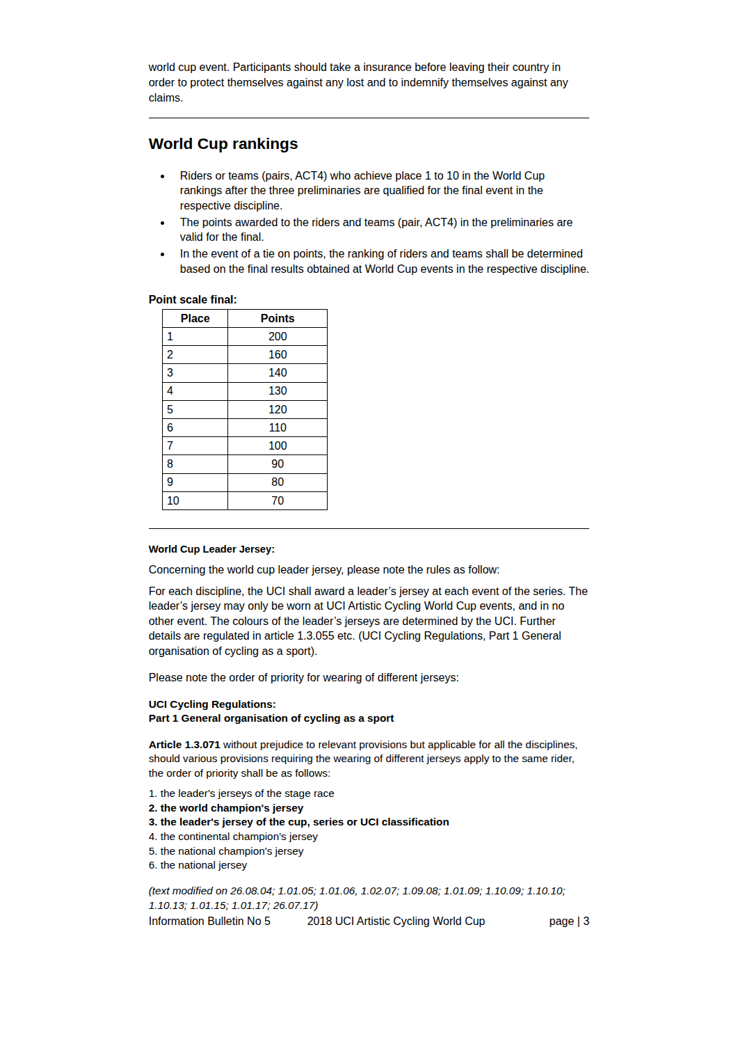world cup event. Participants should take a insurance before leaving their country in order to protect themselves against any lost and to indemnify themselves against any claims.
World Cup rankings
Riders or teams (pairs, ACT4) who achieve place 1 to 10 in the World Cup rankings after the three preliminaries are qualified for the final event in the respective discipline.
The points awarded to the riders and teams (pair, ACT4) in the preliminaries are valid for the final.
In the event of a tie on points, the ranking of riders and teams shall be determined based on the final results obtained at World Cup events in the respective discipline.
Point scale final:
| Place | Points |
| --- | --- |
| 1 | 200 |
| 2 | 160 |
| 3 | 140 |
| 4 | 130 |
| 5 | 120 |
| 6 | 110 |
| 7 | 100 |
| 8 | 90 |
| 9 | 80 |
| 10 | 70 |
World Cup Leader Jersey:
Concerning the world cup leader jersey, please note the rules as follow:
For each discipline, the UCI shall award a leader’s jersey at each event of the series. The leader’s jersey may only be worn at UCI Artistic Cycling World Cup events, and in no other event. The colours of the leader’s jerseys are determined by the UCI. Further details are regulated in article 1.3.055 etc. (UCI Cycling Regulations, Part 1 General organisation of cycling as a sport).
Please note the order of priority for wearing of different jerseys:
UCI Cycling Regulations:
Part 1 General organisation of cycling as a sport
Article 1.3.071 without prejudice to relevant provisions but applicable for all the disciplines, should various provisions requiring the wearing of different jerseys apply to the same rider, the order of priority shall be as follows:
1. the leader's jerseys of the stage race
2. the world champion's jersey
3. the leader's jersey of the cup, series or UCI classification
4. the continental champion's jersey
5. the national champion's jersey
6. the national jersey
(text modified on 26.08.04; 1.01.05; 1.01.06, 1.02.07; 1.09.08; 1.01.09; 1.10.09; 1.10.10; 1.10.13; 1.01.15; 1.01.17; 26.07.17)
Information Bulletin No 5 2018 UCI Artistic Cycling World Cup page | 3